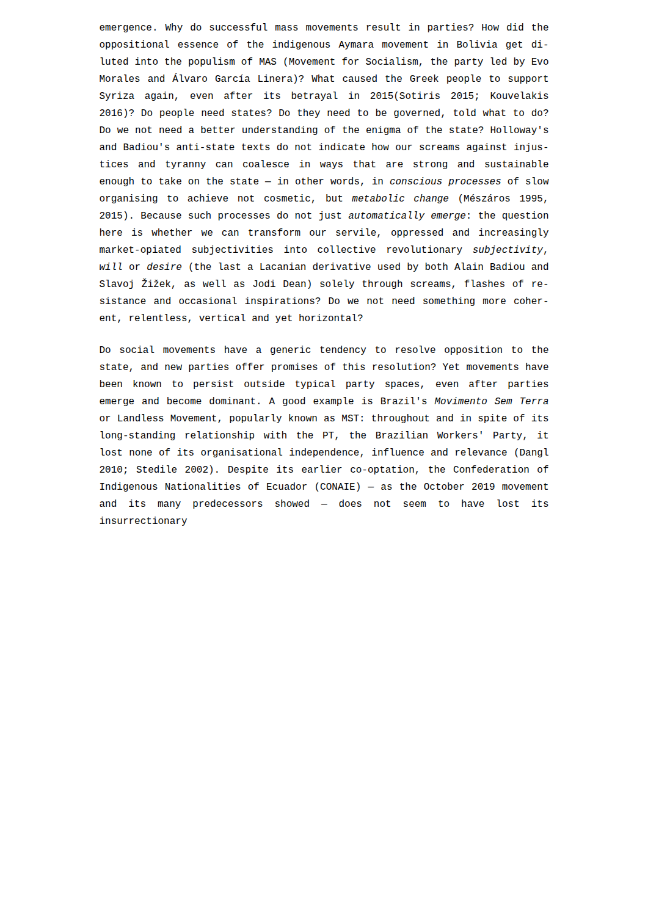emergence. Why do successful mass movements result in parties? How did the oppositional essence of the indigenous Aymara movement in Bolivia get diluted into the populism of MAS (Movement for Socialism, the party led by Evo Morales and Álvaro García Linera)? What caused the Greek people to support Syriza again, even after its betrayal in 2015(Sotiris 2015; Kouvelakis 2016)? Do people need states? Do they need to be governed, told what to do? Do we not need a better understanding of the enigma of the state? Holloway's and Badiou's anti-state texts do not indicate how our screams against injustices and tyranny can coalesce in ways that are strong and sustainable enough to take on the state — in other words, in conscious processes of slow organising to achieve not cosmetic, but metabolic change (Mészáros 1995, 2015). Because such processes do not just automatically emerge: the question here is whether we can transform our servile, oppressed and increasingly market-opiated subjectivities into collective revolutionary subjectivity, will or desire (the last a Lacanian derivative used by both Alain Badiou and Slavoj Žižek, as well as Jodi Dean) solely through screams, flashes of resistance and occasional inspirations? Do we not need something more coherent, relentless, vertical and yet horizontal?
Do social movements have a generic tendency to resolve opposition to the state, and new parties offer promises of this resolution? Yet movements have been known to persist outside typical party spaces, even after parties emerge and become dominant. A good example is Brazil's Movimento Sem Terra or Landless Movement, popularly known as MST: throughout and in spite of its long-standing relationship with the PT, the Brazilian Workers' Party, it lost none of its organisational independence, influence and relevance (Dangl 2010; Stedile 2002). Despite its earlier co-optation, the Confederation of Indigenous Nationalities of Ecuador (CONAIE) — as the October 2019 movement and its many predecessors showed — does not seem to have lost its insurrectionary